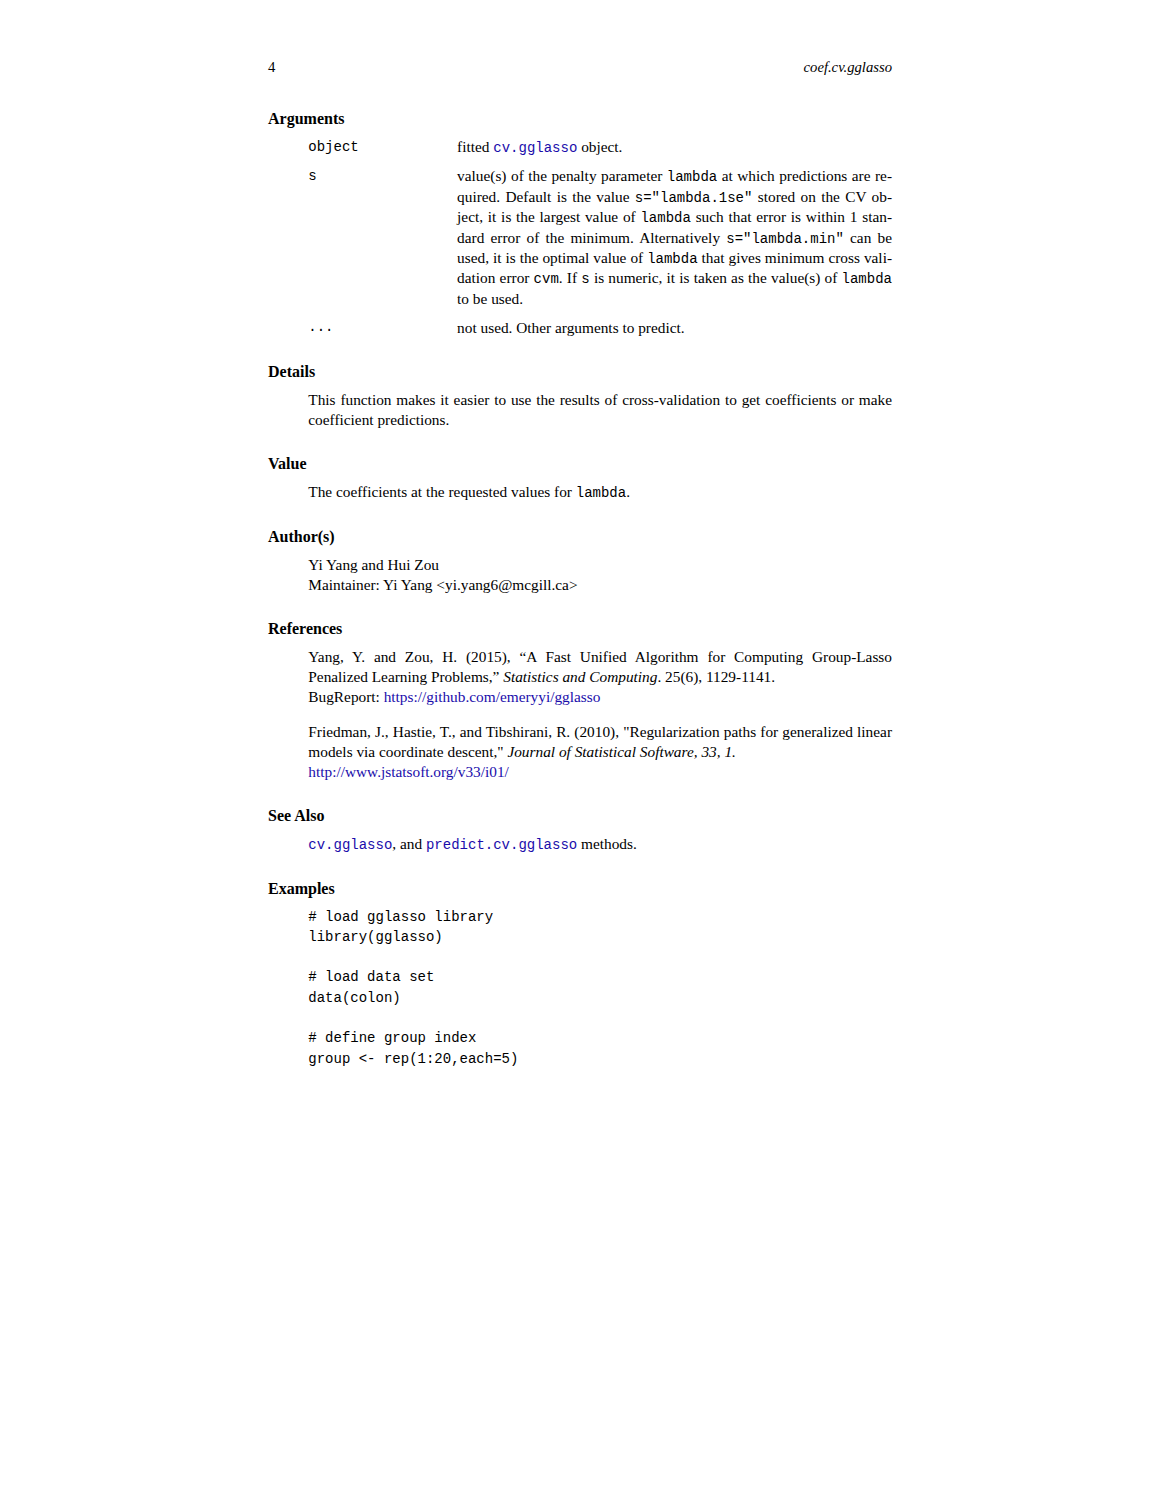4 coef.cv.gglasso
Arguments
object
fitted cv.gglasso object.
s
value(s) of the penalty parameter lambda at which predictions are required. Default is the value s="lambda.1se" stored on the CV object, it is the largest value of lambda such that error is within 1 standard error of the minimum. Alternatively s="lambda.min" can be used, it is the optimal value of lambda that gives minimum cross validation error cvm. If s is numeric, it is taken as the value(s) of lambda to be used.
...
not used. Other arguments to predict.
Details
This function makes it easier to use the results of cross-validation to get coefficients or make coefficient predictions.
Value
The coefficients at the requested values for lambda.
Author(s)
Yi Yang and Hui Zou
Maintainer: Yi Yang <yi.yang6@mcgill.ca>
References
Yang, Y. and Zou, H. (2015), “A Fast Unified Algorithm for Computing Group-Lasso Penalized Learning Problems,” Statistics and Computing. 25(6), 1129-1141.
BugReport: https://github.com/emeryyi/gglasso
Friedman, J., Hastie, T., and Tibshirani, R. (2010), "Regularization paths for generalized linear models via coordinate descent," Journal of Statistical Software, 33, 1.
http://www.jstatsoft.org/v33/i01/
See Also
cv.gglasso, and predict.cv.gglasso methods.
Examples
# load gglasso library library(gglasso) # load data set data(colon) # define group index group <- rep(1:20,each=5)